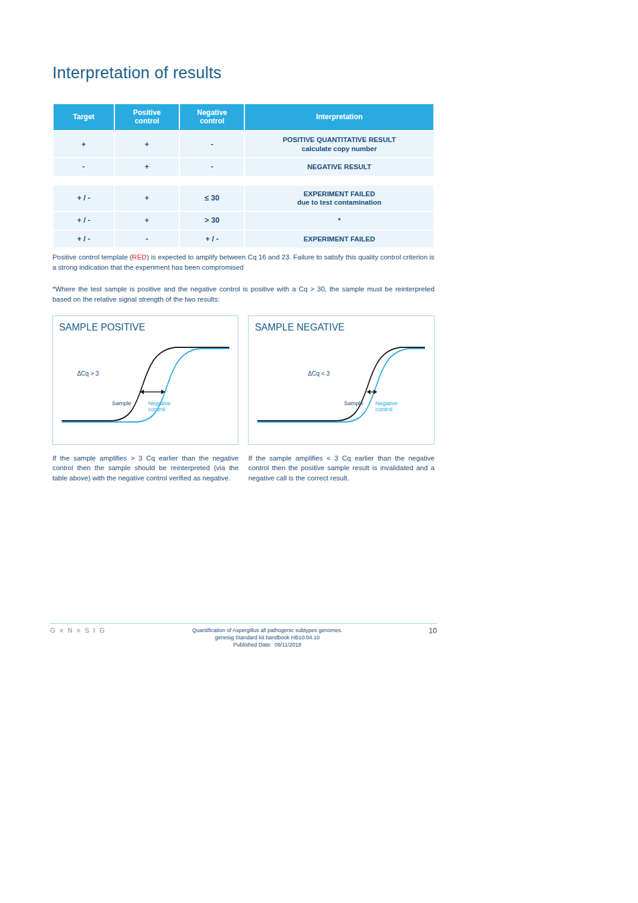Interpretation of results
| Target | Positive control | Negative control | Interpretation |
| --- | --- | --- | --- |
| + | + | - | POSITIVE QUANTITATIVE RESULT calculate copy number |
| - | + | - | NEGATIVE RESULT |
| + / - | + | ≤ 30 | EXPERIMENT FAILED due to test contamination |
| + / - | + | > 30 | * |
| + / - | - | + / - | EXPERIMENT FAILED |
Positive control template (RED) is expected to amplify between Cq 16 and 23. Failure to satisfy this quality control criterion is a strong indication that the experiment has been compromised
*Where the test sample is positive and the negative control is positive with a Cq > 30, the sample must be reinterpreted based on the relative signal strength of the two results:
SAMPLE POSITIVE
ΔCq > 3 Sample Negative
control
SAMPLE NEGATIVE
ΔCq < 3 Sample Negative
control
If the sample amplifies > 3 Cq earlier than the negative control then the sample should be reinterpreted (via the table above) with the negative control verified as negative.
If the sample amplifies < 3 Cq earlier than the negative control then the positive sample result is invalidated and a negative call is the correct result.
G ≡ N ≡ S I G
Quantification of Aspergillus all pathogenic subtypes genomes.
genesig Standard kit handbook HB10.04.10
Published Date: 09/11/2018
10